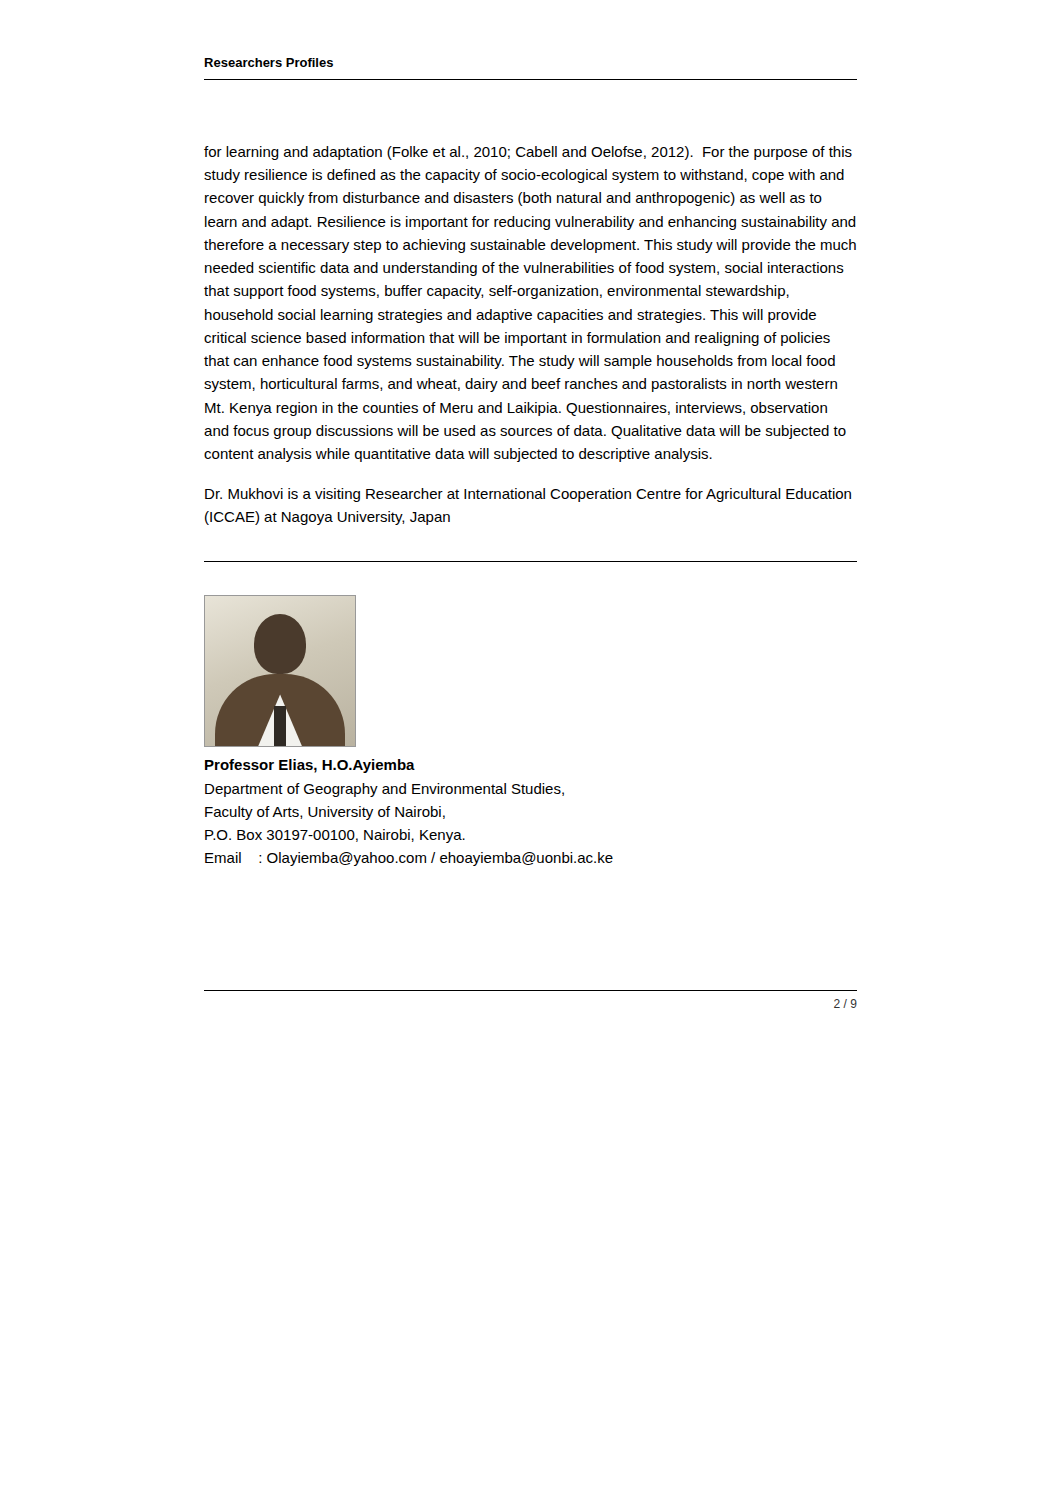Researchers Profiles
for learning and adaptation (Folke et al., 2010; Cabell and Oelofse, 2012). For the purpose of this study resilience is defined as the capacity of socio-ecological system to withstand, cope with and recover quickly from disturbance and disasters (both natural and anthropogenic) as well as to learn and adapt. Resilience is important for reducing vulnerability and enhancing sustainability and therefore a necessary step to achieving sustainable development. This study will provide the much needed scientific data and understanding of the vulnerabilities of food system, social interactions that support food systems, buffer capacity, self-organization, environmental stewardship, household social learning strategies and adaptive capacities and strategies. This will provide critical science based information that will be important in formulation and realigning of policies that can enhance food systems sustainability. The study will sample households from local food system, horticultural farms, and wheat, dairy and beef ranches and pastoralists in north western Mt. Kenya region in the counties of Meru and Laikipia. Questionnaires, interviews, observation and focus group discussions will be used as sources of data. Qualitative data will be subjected to content analysis while quantitative data will subjected to descriptive analysis.
Dr. Mukhovi is a visiting Researcher at International Cooperation Centre for Agricultural Education (ICCAE) at Nagoya University, Japan
Professor Elias, H.O.Ayiemba
Department of Geography and Environmental Studies,
Faculty of Arts, University of Nairobi,
P.O. Box 30197-00100, Nairobi, Kenya.
Email : Olayiemba@yahoo.com / ehoayiemba@uonbi.ac.ke
2 / 9